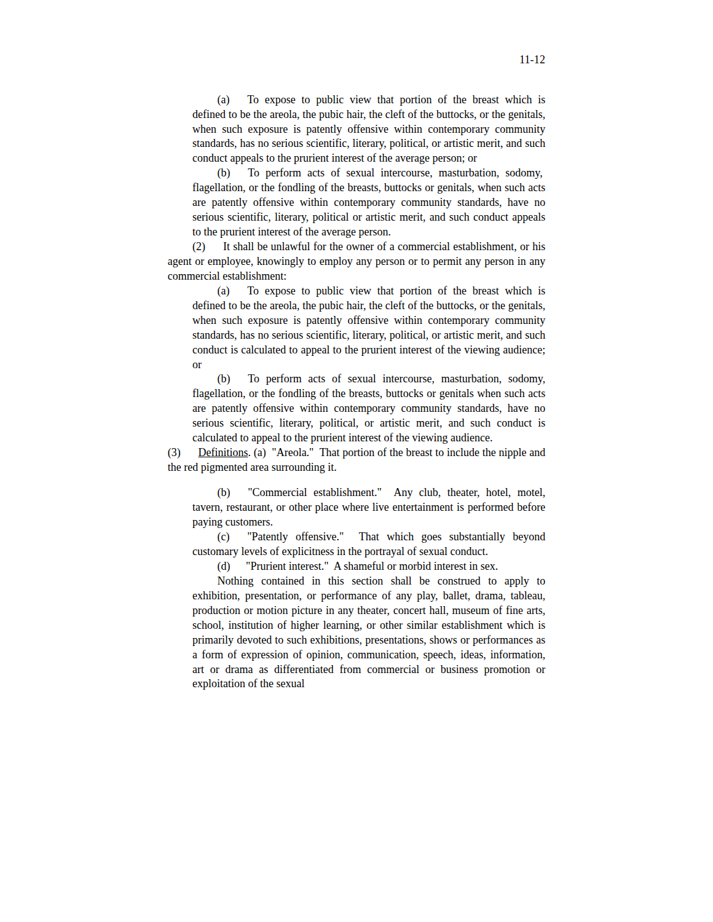11-12
(a) To expose to public view that portion of the breast which is defined to be the areola, the pubic hair, the cleft of the buttocks, or the genitals, when such exposure is patently offensive within contemporary community standards, has no serious scientific, literary, political, or artistic merit, and such conduct appeals to the prurient interest of the average person; or
(b) To perform acts of sexual intercourse, masturbation, sodomy, flagellation, or the fondling of the breasts, buttocks or genitals, when such acts are patently offensive within contemporary community standards, have no serious scientific, literary, political or artistic merit, and such conduct appeals to the prurient interest of the average person.
(2) It shall be unlawful for the owner of a commercial establishment, or his agent or employee, knowingly to employ any person or to permit any person in any commercial establishment:
(a) To expose to public view that portion of the breast which is defined to be the areola, the pubic hair, the cleft of the buttocks, or the genitals, when such exposure is patently offensive within contemporary community standards, has no serious scientific, literary, political, or artistic merit, and such conduct is calculated to appeal to the prurient interest of the viewing audience; or
(b) To perform acts of sexual intercourse, masturbation, sodomy, flagellation, or the fondling of the breasts, buttocks or genitals when such acts are patently offensive within contemporary community standards, have no serious scientific, literary, political, or artistic merit, and such conduct is calculated to appeal to the prurient interest of the viewing audience.
(3) Definitions. (a) "Areola." That portion of the breast to include the nipple and the red pigmented area surrounding it.
(b) "Commercial establishment." Any club, theater, hotel, motel, tavern, restaurant, or other place where live entertainment is performed before paying customers.
(c) "Patently offensive." That which goes substantially beyond customary levels of explicitness in the portrayal of sexual conduct.
(d) "Prurient interest." A shameful or morbid interest in sex.
Nothing contained in this section shall be construed to apply to exhibition, presentation, or performance of any play, ballet, drama, tableau, production or motion picture in any theater, concert hall, museum of fine arts, school, institution of higher learning, or other similar establishment which is primarily devoted to such exhibitions, presentations, shows or performances as a form of expression of opinion, communication, speech, ideas, information, art or drama as differentiated from commercial or business promotion or exploitation of the sexual